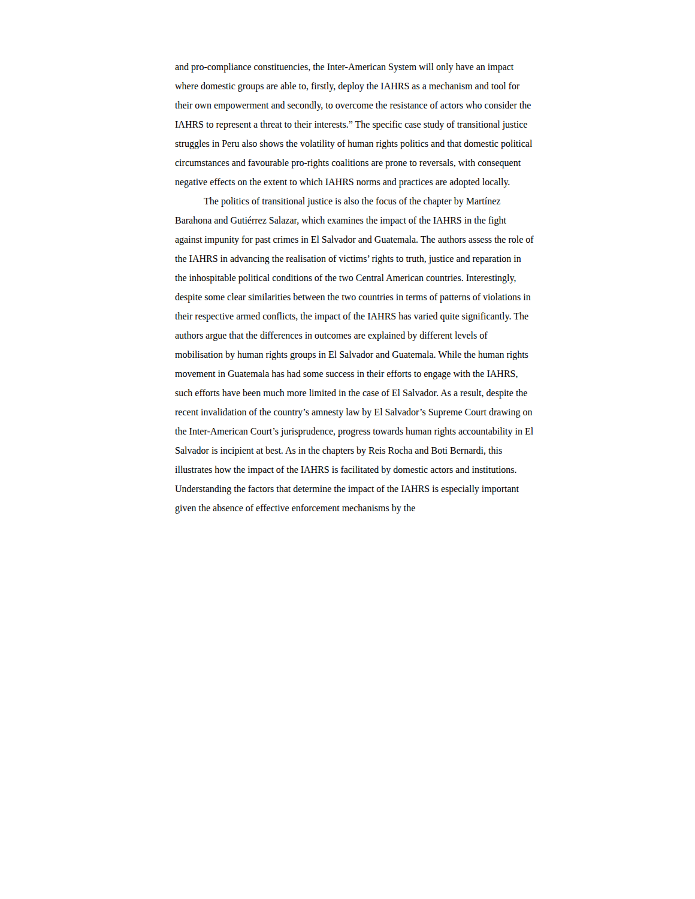and pro-compliance constituencies, the Inter-American System will only have an impact where domestic groups are able to, firstly, deploy the IAHRS as a mechanism and tool for their own empowerment and secondly, to overcome the resistance of actors who consider the IAHRS to represent a threat to their interests.” The specific case study of transitional justice struggles in Peru also shows the volatility of human rights politics and that domestic political circumstances and favourable pro-rights coalitions are prone to reversals, with consequent negative effects on the extent to which IAHRS norms and practices are adopted locally.
The politics of transitional justice is also the focus of the chapter by Martínez Barahona and Gutiérrez Salazar, which examines the impact of the IAHRS in the fight against impunity for past crimes in El Salvador and Guatemala. The authors assess the role of the IAHRS in advancing the realisation of victims’ rights to truth, justice and reparation in the inhospitable political conditions of the two Central American countries. Interestingly, despite some clear similarities between the two countries in terms of patterns of violations in their respective armed conflicts, the impact of the IAHRS has varied quite significantly. The authors argue that the differences in outcomes are explained by different levels of mobilisation by human rights groups in El Salvador and Guatemala. While the human rights movement in Guatemala has had some success in their efforts to engage with the IAHRS, such efforts have been much more limited in the case of El Salvador. As a result, despite the recent invalidation of the country’s amnesty law by El Salvador’s Supreme Court drawing on the Inter-American Court’s jurisprudence, progress towards human rights accountability in El Salvador is incipient at best. As in the chapters by Reis Rocha and Boti Bernardi, this illustrates how the impact of the IAHRS is facilitated by domestic actors and institutions. Understanding the factors that determine the impact of the IAHRS is especially important given the absence of effective enforcement mechanisms by the